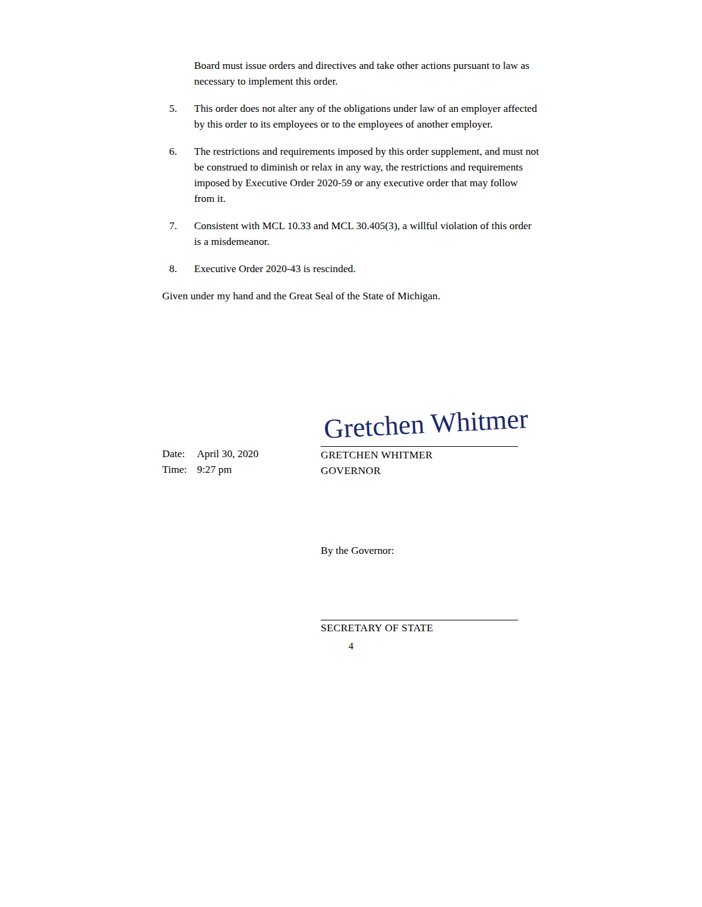Board must issue orders and directives and take other actions pursuant to law as necessary to implement this order.
This order does not alter any of the obligations under law of an employer affected by this order to its employees or to the employees of another employer.
The restrictions and requirements imposed by this order supplement, and must not be construed to diminish or relax in any way, the restrictions and requirements imposed by Executive Order 2020-59 or any executive order that may follow from it.
Consistent with MCL 10.33 and MCL 30.405(3), a willful violation of this order is a misdemeanor.
Executive Order 2020-43 is rescinded.
Given under my hand and the Great Seal of the State of Michigan.
| | Gretchen Whitmer |
| Date: April 30, 2020 Time: 9:27 pm | GRETCHEN WHITMER GOVERNOR |
| | By the Governor: SECRETARY OF STATE |
4